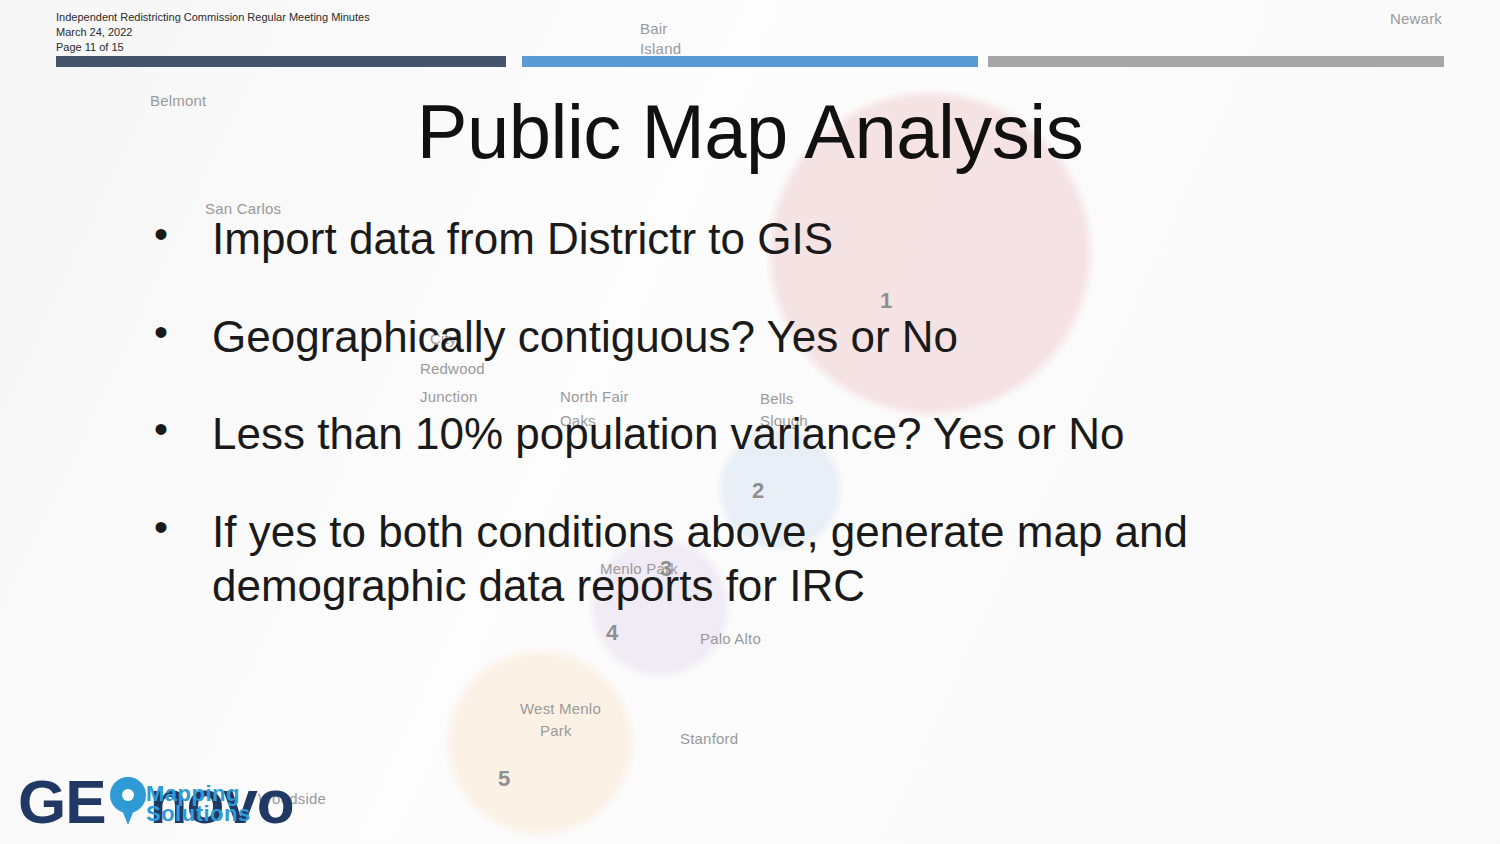Belmont San Carlos Redwood Junction North Fair Oaks Menlo Park Palo Alto West Menlo Park Woodside Stanford Bair Island Newark City Bells Slough
1
2
3
4
5
Independent Redistricting Commission Regular Meeting Minutes
March 24, 2022
Page 11 of 15
Public Map Analysis
Import data from Districtr to GIS
Geographically contiguous? Yes or No
Less than 10% population variance? Yes or No
If yes to both conditions above, generate map and demographic data reports for IRC
GE novo
Mapping Solutions